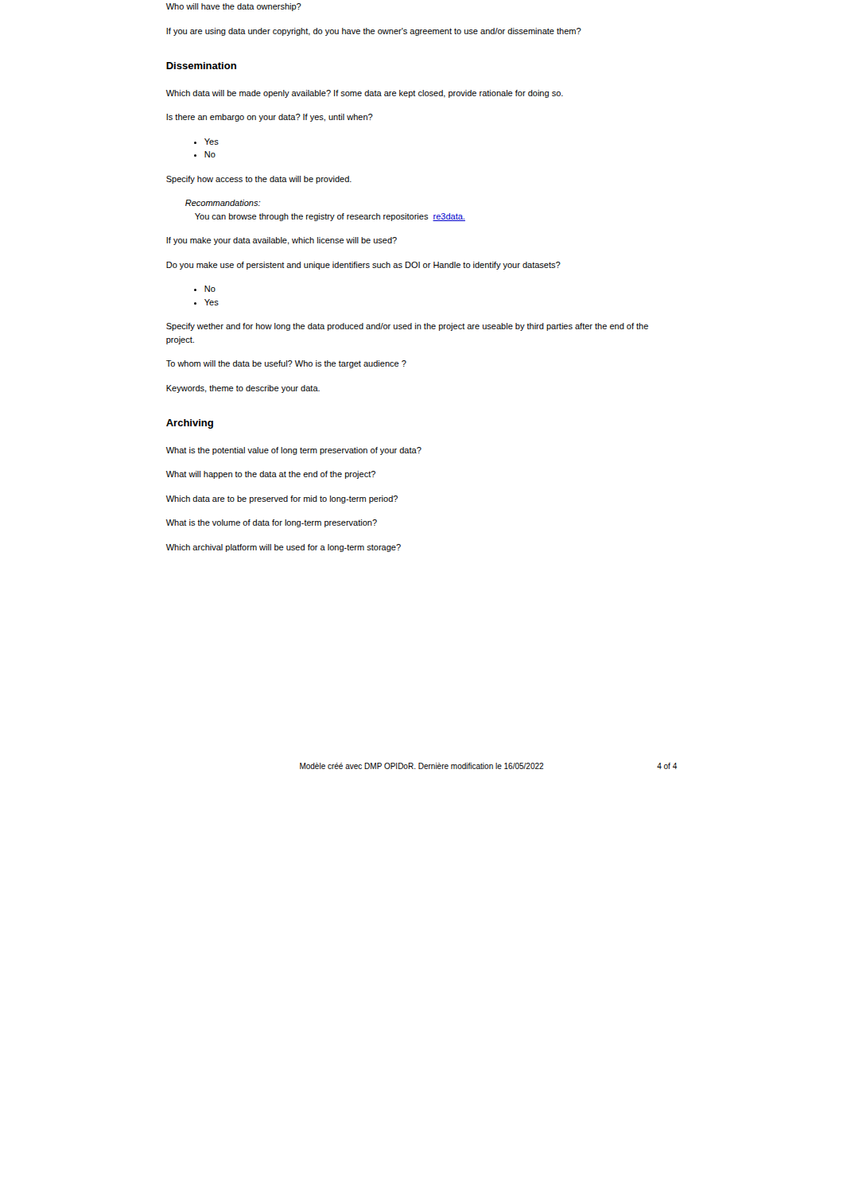Who will have the data ownership?
If you are using data under copyright, do you have the owner's agreement to use and/or disseminate them?
Dissemination
Which data will be made openly available? If some data are kept closed, provide rationale for doing so.
Is there an embargo on your data? If yes, until when?
Yes
No
Specify how access to the data will be provided.
Recommandations:
You can browse through the registry of research repositories re3data.
If you make your data available, which license will be used?
Do you make use of persistent and unique identifiers such as DOI or Handle to identify your datasets?
No
Yes
Specify wether and for how long the data produced and/or used in the project are useable by third parties after the end of the project.
To whom will the data be useful? Who is the target audience ?
Keywords, theme to describe your data.
Archiving
What is the potential value of long term preservation of your data?
What will happen to the data at the end of the project?
Which data are to be preserved for mid to long-term period?
What is the volume of data for long-term preservation?
Which archival platform will be used for a long-term storage?
Modèle créé avec DMP OPIDoR. Dernière modification le 16/05/2022
4 of 4